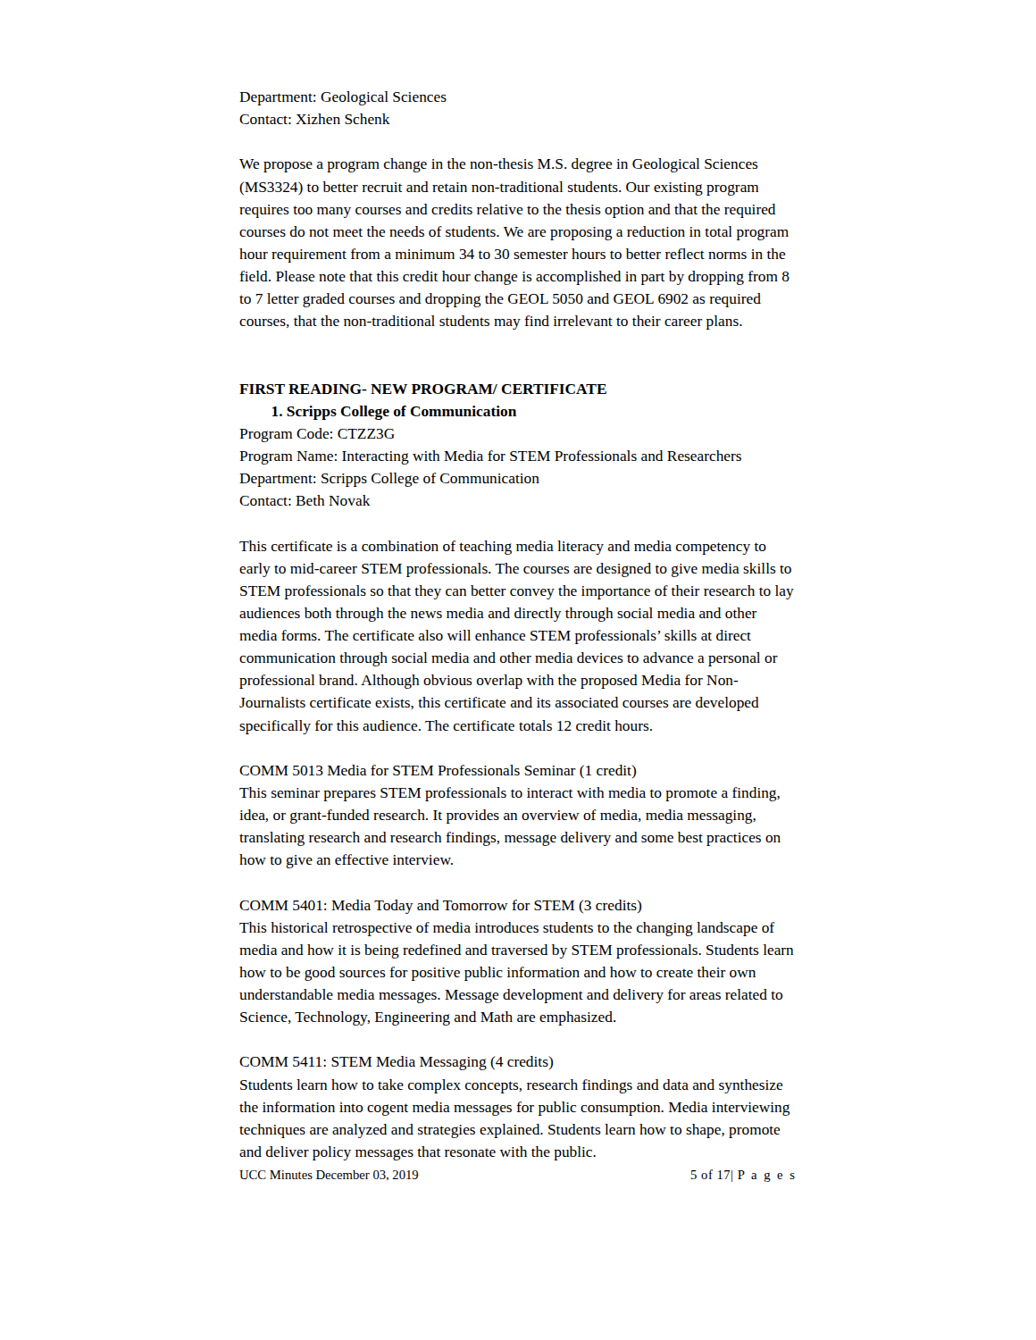Department: Geological Sciences
Contact: Xizhen Schenk
We propose a program change in the non-thesis M.S. degree in Geological Sciences (MS3324) to better recruit and retain non-traditional students. Our existing program requires too many courses and credits relative to the thesis option and that the required courses do not meet the needs of students. We are proposing a reduction in total program hour requirement from a minimum 34 to 30 semester hours to better reflect norms in the field. Please note that this credit hour change is accomplished in part by dropping from 8 to 7 letter graded courses and dropping the GEOL 5050 and GEOL 6902 as required courses, that the non-traditional students may find irrelevant to their career plans.
FIRST READING- NEW PROGRAM/ CERTIFICATE
Scripps College of Communication
Program Code: CTZZ3G
Program Name: Interacting with Media for STEM Professionals and Researchers
Department: Scripps College of Communication
Contact: Beth Novak
This certificate is a combination of teaching media literacy and media competency to early to mid-career STEM professionals. The courses are designed to give media skills to STEM professionals so that they can better convey the importance of their research to lay audiences both through the news media and directly through social media and other media forms. The certificate also will enhance STEM professionals’ skills at direct communication through social media and other media devices to advance a personal or professional brand. Although obvious overlap with the proposed Media for Non-Journalists certificate exists, this certificate and its associated courses are developed specifically for this audience. The certificate totals 12 credit hours.
COMM 5013 Media for STEM Professionals Seminar (1 credit)
This seminar prepares STEM professionals to interact with media to promote a finding, idea, or grant-funded research. It provides an overview of media, media messaging, translating research and research findings, message delivery and some best practices on how to give an effective interview.
COMM 5401: Media Today and Tomorrow for STEM (3 credits)
This historical retrospective of media introduces students to the changing landscape of media and how it is being redefined and traversed by STEM professionals. Students learn how to be good sources for positive public information and how to create their own understandable media messages. Message development and delivery for areas related to Science, Technology, Engineering and Math are emphasized.
COMM 5411: STEM Media Messaging (4 credits)
Students learn how to take complex concepts, research findings and data and synthesize the information into cogent media messages for public consumption. Media interviewing techniques are analyzed and strategies explained. Students learn how to shape, promote and deliver policy messages that resonate with the public.
UCC Minutes December 03, 2019 5 of 17| P a g e s